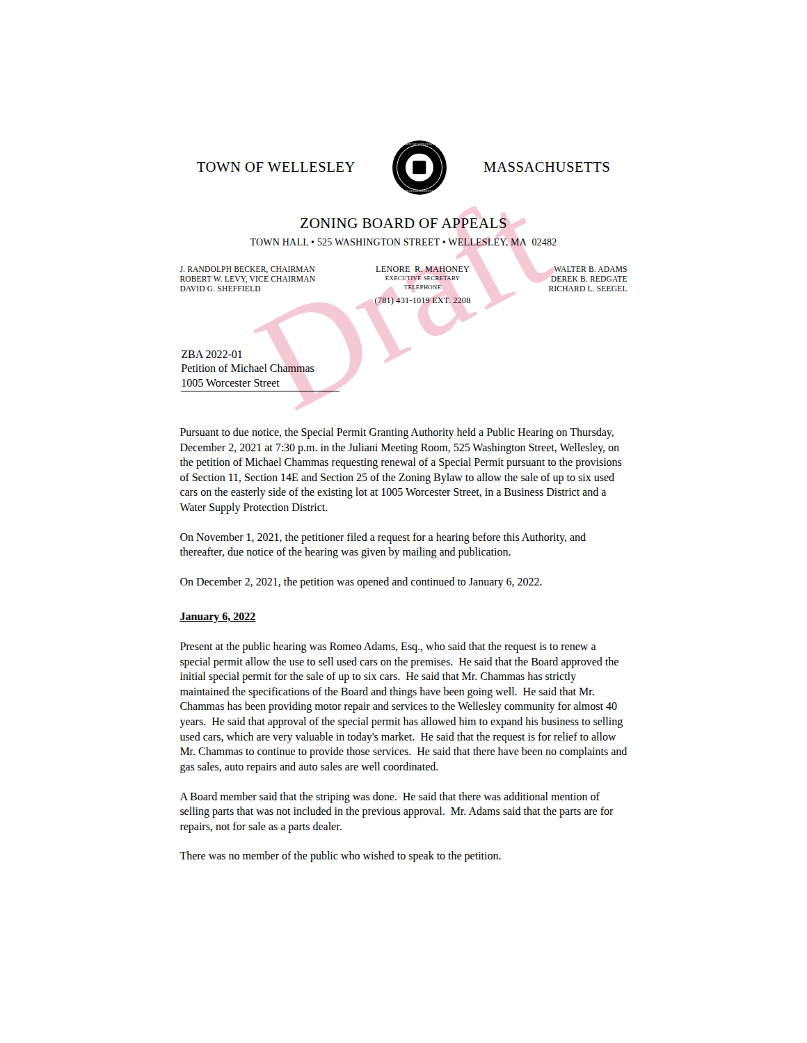Draft
TOWN OF WELLESLEY
TOWN OF WELLESLEY
MASSACHUSETTS
MASSACHUSETTS
ZONING BOARD OF APPEALS
TOWN HALL • 525 WASHINGTON STREET • WELLESLEY, MA 02482
J. RANDOLPH BECKER, CHAIRMAN
ROBERT W. LEVY, VICE CHAIRMAN
DAVID G. SHEFFIELD
LENORE R. MAHONEY
EXECUTIVE SECRETARY
TELEPHONE
(781) 431-1019 EXT. 2208
WALTER B. ADAMS
DEREK B. REDGATE
RICHARD L. SEEGEL
ZBA 2022-01
Petition of Michael Chammas
1005 Worcester Street
Pursuant to due notice, the Special Permit Granting Authority held a Public Hearing on Thursday, December 2, 2021 at 7:30 p.m. in the Juliani Meeting Room, 525 Washington Street, Wellesley, on the petition of Michael Chammas requesting renewal of a Special Permit pursuant to the provisions of Section 11, Section 14E and Section 25 of the Zoning Bylaw to allow the sale of up to six used cars on the easterly side of the existing lot at 1005 Worcester Street, in a Business District and a Water Supply Protection District.
On November 1, 2021, the petitioner filed a request for a hearing before this Authority, and thereafter, due notice of the hearing was given by mailing and publication.
On December 2, 2021, the petition was opened and continued to January 6, 2022.
January 6, 2022
Present at the public hearing was Romeo Adams, Esq., who said that the request is to renew a special permit allow the use to sell used cars on the premises. He said that the Board approved the initial special permit for the sale of up to six cars. He said that Mr. Chammas has strictly maintained the specifications of the Board and things have been going well. He said that Mr. Chammas has been providing motor repair and services to the Wellesley community for almost 40 years. He said that approval of the special permit has allowed him to expand his business to selling used cars, which are very valuable in today's market. He said that the request is for relief to allow Mr. Chammas to continue to provide those services. He said that there have been no complaints and gas sales, auto repairs and auto sales are well coordinated.
A Board member said that the striping was done. He said that there was additional mention of selling parts that was not included in the previous approval. Mr. Adams said that the parts are for repairs, not for sale as a parts dealer.
There was no member of the public who wished to speak to the petition.